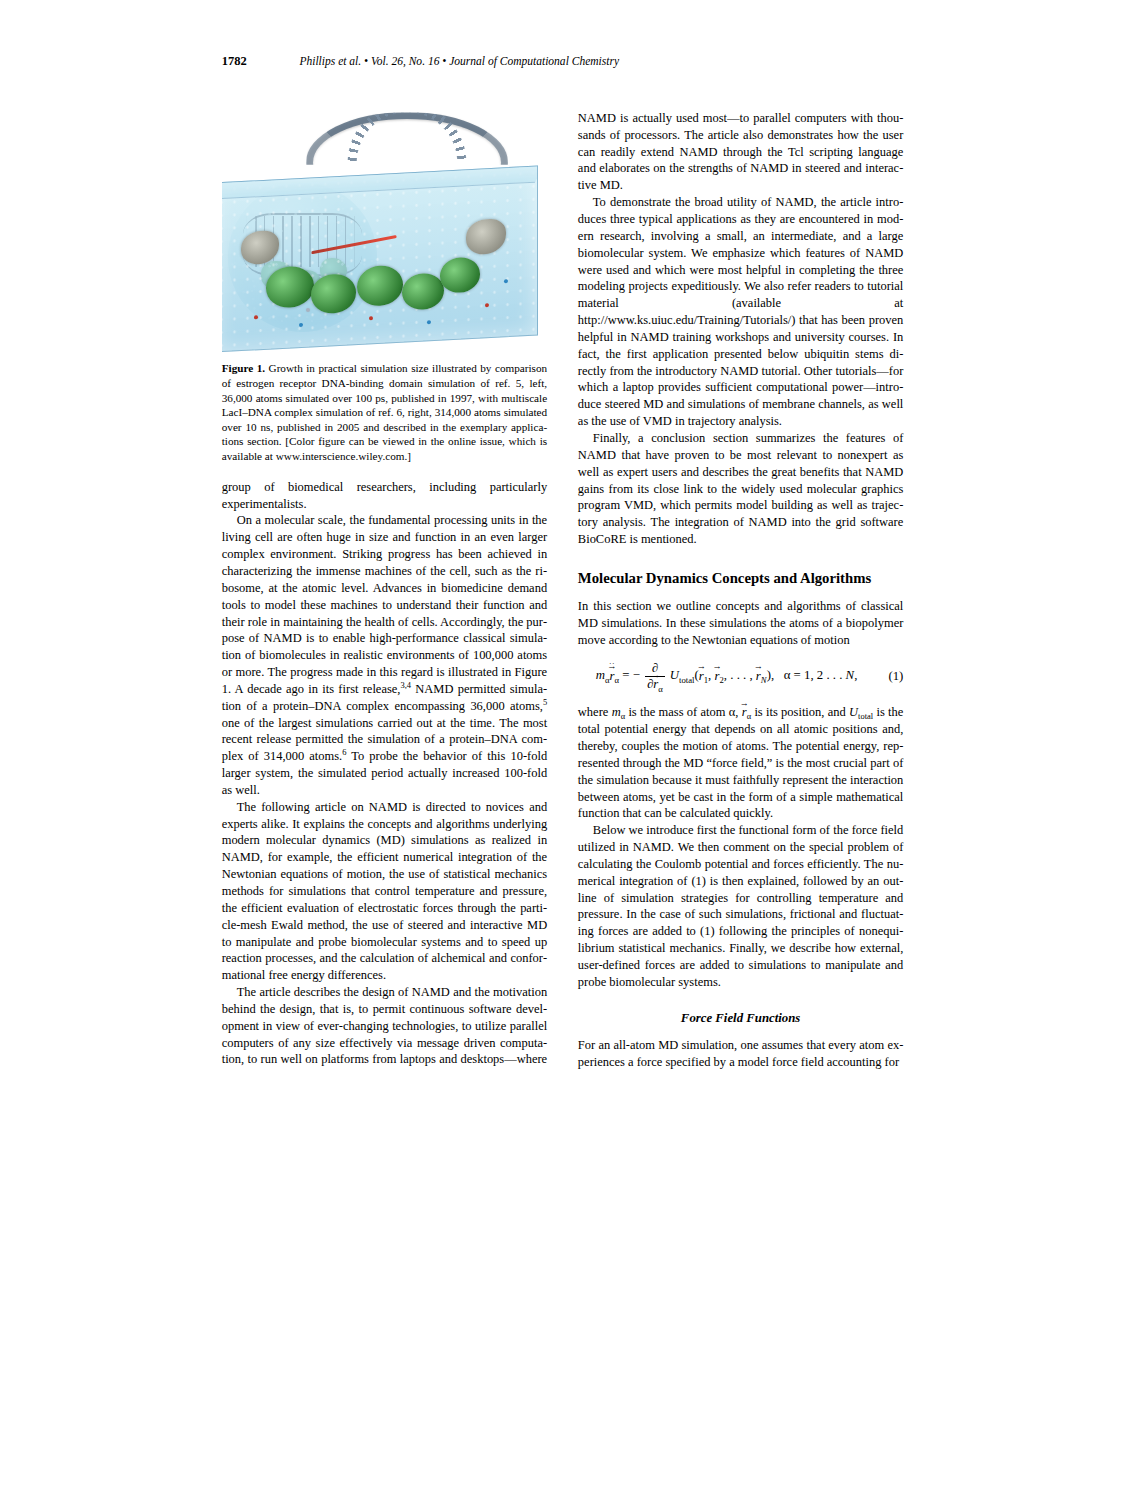1782 Phillips et al. • Vol. 26, No. 16 • Journal of Computational Chemistry
Figure 1. Growth in practical simulation size illustrated by comparison of estrogen receptor DNA-binding domain simulation of ref. 5, left, 36,000 atoms simulated over 100 ps, published in 1997, with multiscale LacI–DNA complex simulation of ref. 6, right, 314,000 atoms simulated over 10 ns, published in 2005 and described in the exemplary applications section. [Color figure can be viewed in the online issue, which is available at www.interscience.wiley.com.]
group of biomedical researchers, including particularly experimentalists.
On a molecular scale, the fundamental processing units in the living cell are often huge in size and function in an even larger complex environment. Striking progress has been achieved in characterizing the immense machines of the cell, such as the ribosome, at the atomic level. Advances in biomedicine demand tools to model these machines to understand their function and their role in maintaining the health of cells. Accordingly, the purpose of NAMD is to enable high-performance classical simulation of biomolecules in realistic environments of 100,000 atoms or more. The progress made in this regard is illustrated in Figure 1. A decade ago in its first release,3,4 NAMD permitted simulation of a protein–DNA complex encompassing 36,000 atoms,5 one of the largest simulations carried out at the time. The most recent release permitted the simulation of a protein–DNA complex of 314,000 atoms.6 To probe the behavior of this 10-fold larger system, the simulated period actually increased 100-fold as well.
The following article on NAMD is directed to novices and experts alike. It explains the concepts and algorithms underlying modern molecular dynamics (MD) simulations as realized in NAMD, for example, the efficient numerical integration of the Newtonian equations of motion, the use of statistical mechanics methods for simulations that control temperature and pressure, the efficient evaluation of electrostatic forces through the particle-mesh Ewald method, the use of steered and interactive MD to manipulate and probe biomolecular systems and to speed up reaction processes, and the calculation of alchemical and conformational free energy differences.
The article describes the design of NAMD and the motivation behind the design, that is, to permit continuous software development in view of ever-changing technologies, to utilize parallel computers of any size effectively via message driven computation, to run well on platforms from laptops and desktops—where NAMD is actually used most—to parallel computers with thousands of processors. The article also demonstrates how the user can readily extend NAMD through the Tcl scripting language and elaborates on the strengths of NAMD in steered and interactive MD.
To demonstrate the broad utility of NAMD, the article introduces three typical applications as they are encountered in modern research, involving a small, an intermediate, and a large biomolecular system. We emphasize which features of NAMD were used and which were most helpful in completing the three modeling projects expeditiously. We also refer readers to tutorial material (available at http://www.ks.uiuc.edu/Training/Tutorials/) that has been proven helpful in NAMD training workshops and university courses. In fact, the first application presented below ubiquitin stems directly from the introductory NAMD tutorial. Other tutorials—for which a laptop provides sufficient computational power—introduce steered MD and simulations of membrane channels, as well as the use of VMD in trajectory analysis.
Finally, a conclusion section summarizes the features of NAMD that have proven to be most relevant to nonexpert as well as expert users and describes the great benefits that NAMD gains from its close link to the widely used molecular graphics program VMD, which permits model building as well as trajectory analysis. The integration of NAMD into the grid software BioCoRE is mentioned.
Molecular Dynamics Concepts and Algorithms
In this section we outline concepts and algorithms of classical MD simulations. In these simulations the atoms of a biopolymer move according to the Newtonian equations of motion
mα··→rα = − ∂ ∂→rα Utotal(→r1, →r2, . . . , →rN), α = 1, 2 . . . N, (1)
where mα is the mass of atom α, →rα is its position, and Utotal is the total potential energy that depends on all atomic positions and, thereby, couples the motion of atoms. The potential energy, represented through the MD “force field,” is the most crucial part of the simulation because it must faithfully represent the interaction between atoms, yet be cast in the form of a simple mathematical function that can be calculated quickly.
Below we introduce first the functional form of the force field utilized in NAMD. We then comment on the special problem of calculating the Coulomb potential and forces efficiently. The numerical integration of (1) is then explained, followed by an outline of simulation strategies for controlling temperature and pressure. In the case of such simulations, frictional and fluctuating forces are added to (1) following the principles of nonequilibrium statistical mechanics. Finally, we describe how external, user-defined forces are added to simulations to manipulate and probe biomolecular systems.
Force Field Functions
For an all-atom MD simulation, one assumes that every atom experiences a force specified by a model force field accounting for